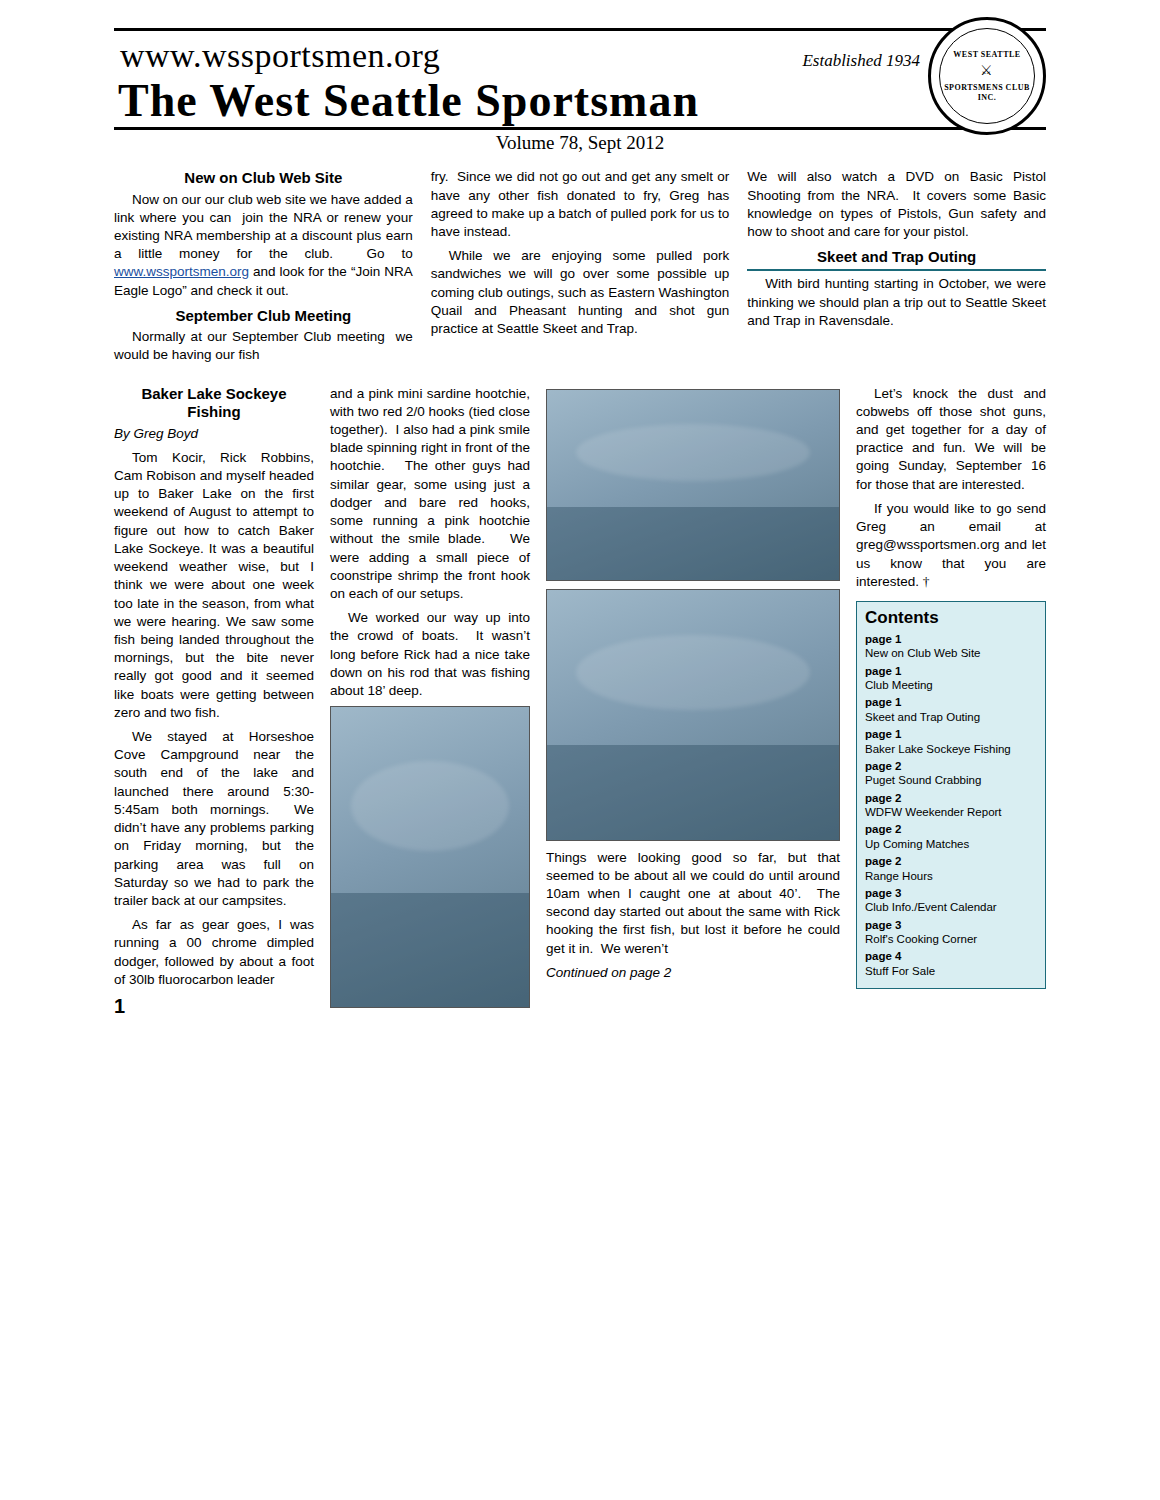WEST SEATTLE
⚔
SPORTSMENS CLUB INC.
www.wssportsmen.org
Established 1934
The West Seattle Sportsman
Volume 78, Sept 2012
New on Club Web Site
Now on our our club web site we have added a link where you can join the NRA or renew your existing NRA membership at a discount plus earn a little money for the club. Go to www.wssportsmen.org and look for the “Join NRA Eagle Logo” and check it out.
September Club Meeting
Normally at our September Club meeting we would be having our fish
fry. Since we did not go out and get any smelt or have any other fish donated to fry, Greg has agreed to make up a batch of pulled pork for us to have instead.
While we are enjoying some pulled pork sandwiches we will go over some possible up coming club outings, such as Eastern Washington Quail and Pheasant hunting and shot gun practice at Seattle Skeet and Trap.
We will also watch a DVD on Basic Pistol Shooting from the NRA. It covers some Basic knowledge on types of Pistols, Gun safety and how to shoot and care for your pistol.
Skeet and Trap Outing
With bird hunting starting in October, we were thinking we should plan a trip out to Seattle Skeet and Trap in Ravensdale.
Baker Lake Sockeye Fishing
By Greg Boyd
Tom Kocir, Rick Robbins, Cam Robison and myself headed up to Baker Lake on the first weekend of August to attempt to figure out how to catch Baker Lake Sockeye. It was a beautiful weekend weather wise, but I think we were about one week too late in the season, from what we were hearing. We saw some fish being landed throughout the mornings, but the bite never really got good and it seemed like boats were getting between zero and two fish.
We stayed at Horseshoe Cove Campground near the south end of the lake and launched there around 5:30-5:45am both mornings. We didn’t have any problems parking on Friday morning, but the parking area was full on Saturday so we had to park the trailer back at our campsites.
As far as gear goes, I was running a 00 chrome dimpled dodger, followed by about a foot of 30lb fluorocarbon leader
1
and a pink mini sardine hootchie, with two red 2/0 hooks (tied close together). I also had a pink smile blade spinning right in front of the hootchie. The other guys had similar gear, some using just a dodger and bare red hooks, some running a pink hootchie without the smile blade. We were adding a small piece of coonstripe shrimp the front hook on each of our setups.
We worked our way up into the crowd of boats. It wasn’t long before Rick had a nice take down on his rod that was fishing about 18’ deep.
Things were looking good so far, but that seemed to be about all we could do until around 10am when I caught one at about 40’. The second day started out about the same with Rick hooking the first fish, but lost it before he could get it in. We weren’t
Continued on page 2
Let’s knock the dust and cobwebs off those shot guns, and get together for a day of practice and fun. We will be going Sunday, September 16 for those that are interested.
If you would like to go send Greg an email at greg@wssportsmen.org and let us know that you are interested. †
Contents
page 1
New on Club Web Site
page 1
Club Meeting
page 1
Skeet and Trap Outing
page 1
Baker Lake Sockeye Fishing
page 2
Puget Sound Crabbing
page 2
WDFW Weekender Report
page 2
Up Coming Matches
page 2
Range Hours
page 3
Club Info./Event Calendar
page 3
Rolf's Cooking Corner
page 4
Stuff For Sale